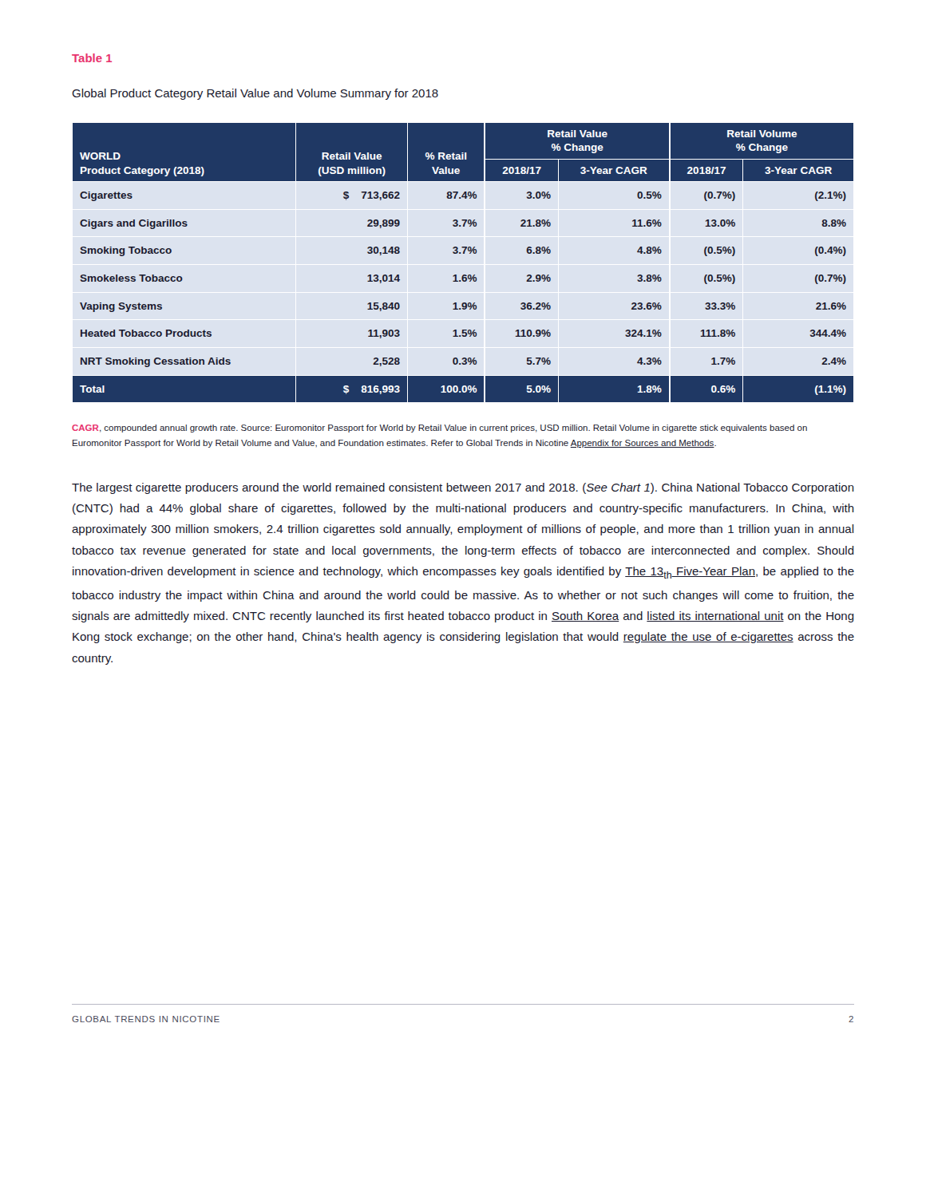Table 1
Global Product Category Retail Value and Volume Summary for 2018
| WORLD Product Category (2018) | Retail Value (USD million) | % Retail Value | Retail Value % Change | Retail Volume % Change |
| --- | --- | --- | --- | --- |
| 2018/17 | 3-Year CAGR | 2018/17 | 3-Year CAGR |
| Cigarettes | $ 713,662 | 87.4% | 3.0% | 0.5% | (0.7%) | (2.1%) |
| Cigars and Cigarillos | 29,899 | 3.7% | 21.8% | 11.6% | 13.0% | 8.8% |
| Smoking Tobacco | 30,148 | 3.7% | 6.8% | 4.8% | (0.5%) | (0.4%) |
| Smokeless Tobacco | 13,014 | 1.6% | 2.9% | 3.8% | (0.5%) | (0.7%) |
| Vaping Systems | 15,840 | 1.9% | 36.2% | 23.6% | 33.3% | 21.6% |
| Heated Tobacco Products | 11,903 | 1.5% | 110.9% | 324.1% | 111.8% | 344.4% |
| NRT Smoking Cessation Aids | 2,528 | 0.3% | 5.7% | 4.3% | 1.7% | 2.4% |
| Total | $ 816,993 | 100.0% | 5.0% | 1.8% | 0.6% | (1.1%) |
CAGR, compounded annual growth rate. Source: Euromonitor Passport for World by Retail Value in current prices, USD million. Retail Volume in cigarette stick equivalents based on Euromonitor Passport for World by Retail Volume and Value, and Foundation estimates. Refer to Global Trends in Nicotine Appendix for Sources and Methods.
The largest cigarette producers around the world remained consistent between 2017 and 2018. (See Chart 1). China National Tobacco Corporation (CNTC) had a 44% global share of cigarettes, followed by the multi-national producers and country-specific manufacturers. In China, with approximately 300 million smokers, 2.4 trillion cigarettes sold annually, employment of millions of people, and more than 1 trillion yuan in annual tobacco tax revenue generated for state and local governments, the long-term effects of tobacco are interconnected and complex. Should innovation-driven development in science and technology, which encompasses key goals identified by The 13th Five-Year Plan, be applied to the tobacco industry the impact within China and around the world could be massive. As to whether or not such changes will come to fruition, the signals are admittedly mixed. CNTC recently launched its first heated tobacco product in South Korea and listed its international unit on the Hong Kong stock exchange; on the other hand, China's health agency is considering legislation that would regulate the use of e-cigarettes across the country.
GLOBAL TRENDS IN NICOTINE 2